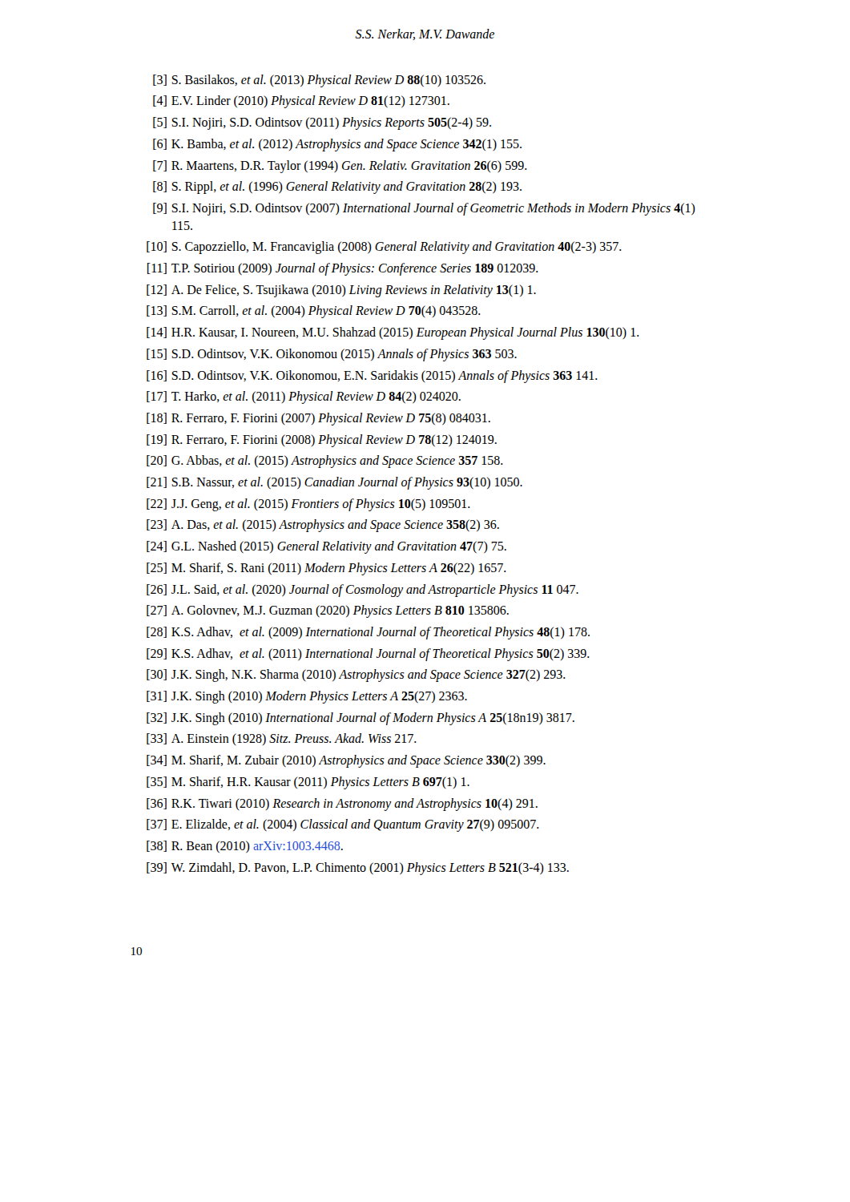S.S. Nerkar, M.V. Dawande
[3] S. Basilakos, et al. (2013) Physical Review D 88(10) 103526.
[4] E.V. Linder (2010) Physical Review D 81(12) 127301.
[5] S.I. Nojiri, S.D. Odintsov (2011) Physics Reports 505(2-4) 59.
[6] K. Bamba, et al. (2012) Astrophysics and Space Science 342(1) 155.
[7] R. Maartens, D.R. Taylor (1994) Gen. Relativ. Gravitation 26(6) 599.
[8] S. Rippl, et al. (1996) General Relativity and Gravitation 28(2) 193.
[9] S.I. Nojiri, S.D. Odintsov (2007) International Journal of Geometric Methods in Modern Physics 4(1) 115.
[10] S. Capozziello, M. Francaviglia (2008) General Relativity and Gravitation 40(2-3) 357.
[11] T.P. Sotiriou (2009) Journal of Physics: Conference Series 189 012039.
[12] A. De Felice, S. Tsujikawa (2010) Living Reviews in Relativity 13(1) 1.
[13] S.M. Carroll, et al. (2004) Physical Review D 70(4) 043528.
[14] H.R. Kausar, I. Noureen, M.U. Shahzad (2015) European Physical Journal Plus 130(10) 1.
[15] S.D. Odintsov, V.K. Oikonomou (2015) Annals of Physics 363 503.
[16] S.D. Odintsov, V.K. Oikonomou, E.N. Saridakis (2015) Annals of Physics 363 141.
[17] T. Harko, et al. (2011) Physical Review D 84(2) 024020.
[18] R. Ferraro, F. Fiorini (2007) Physical Review D 75(8) 084031.
[19] R. Ferraro, F. Fiorini (2008) Physical Review D 78(12) 124019.
[20] G. Abbas, et al. (2015) Astrophysics and Space Science 357 158.
[21] S.B. Nassur, et al. (2015) Canadian Journal of Physics 93(10) 1050.
[22] J.J. Geng, et al. (2015) Frontiers of Physics 10(5) 109501.
[23] A. Das, et al. (2015) Astrophysics and Space Science 358(2) 36.
[24] G.L. Nashed (2015) General Relativity and Gravitation 47(7) 75.
[25] M. Sharif, S. Rani (2011) Modern Physics Letters A 26(22) 1657.
[26] J.L. Said, et al. (2020) Journal of Cosmology and Astroparticle Physics 11 047.
[27] A. Golovnev, M.J. Guzman (2020) Physics Letters B 810 135806.
[28] K.S. Adhav, et al. (2009) International Journal of Theoretical Physics 48(1) 178.
[29] K.S. Adhav, et al. (2011) International Journal of Theoretical Physics 50(2) 339.
[30] J.K. Singh, N.K. Sharma (2010) Astrophysics and Space Science 327(2) 293.
[31] J.K. Singh (2010) Modern Physics Letters A 25(27) 2363.
[32] J.K. Singh (2010) International Journal of Modern Physics A 25(18n19) 3817.
[33] A. Einstein (1928) Sitz. Preuss. Akad. Wiss 217.
[34] M. Sharif, M. Zubair (2010) Astrophysics and Space Science 330(2) 399.
[35] M. Sharif, H.R. Kausar (2011) Physics Letters B 697(1) 1.
[36] R.K. Tiwari (2010) Research in Astronomy and Astrophysics 10(4) 291.
[37] E. Elizalde, et al. (2004) Classical and Quantum Gravity 27(9) 095007.
[38] R. Bean (2010) arXiv:1003.4468.
[39] W. Zimdahl, D. Pavon, L.P. Chimento (2001) Physics Letters B 521(3-4) 133.
10